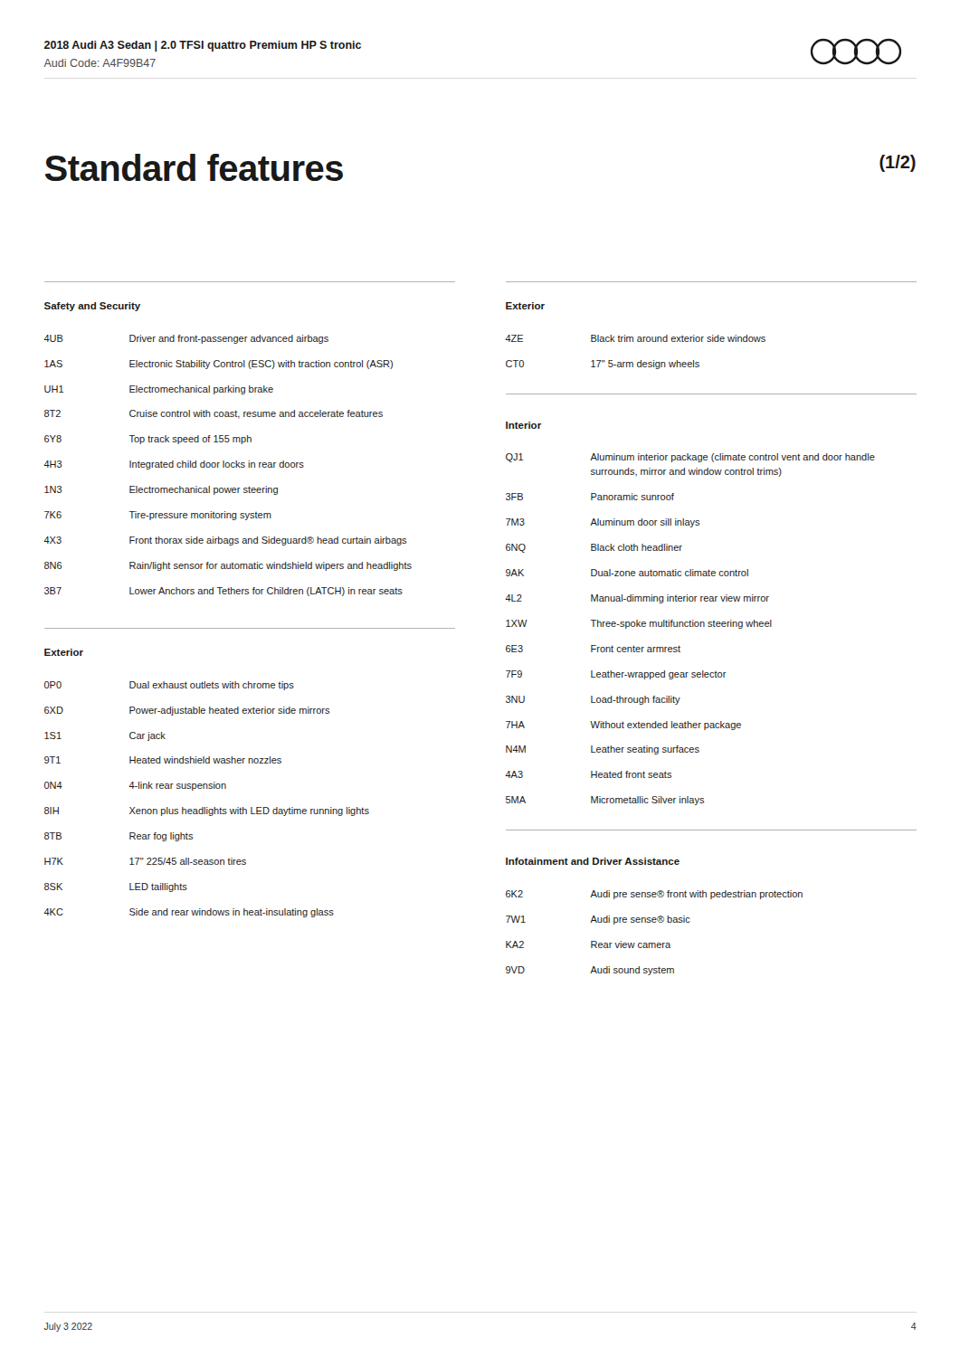2018 Audi A3 Sedan | 2.0 TFSI quattro Premium HP S tronic
Audi Code: A4F99B47
Standard features
(1/2)
Safety and Security
| 4UB | Driver and front-passenger advanced airbags |
| 1AS | Electronic Stability Control (ESC) with traction control (ASR) |
| UH1 | Electromechanical parking brake |
| 8T2 | Cruise control with coast, resume and accelerate features |
| 6Y8 | Top track speed of 155 mph |
| 4H3 | Integrated child door locks in rear doors |
| 1N3 | Electromechanical power steering |
| 7K6 | Tire-pressure monitoring system |
| 4X3 | Front thorax side airbags and Sideguard® head curtain airbags |
| 8N6 | Rain/light sensor for automatic windshield wipers and headlights |
| 3B7 | Lower Anchors and Tethers for Children (LATCH) in rear seats |
Exterior
| 0P0 | Dual exhaust outlets with chrome tips |
| 6XD | Power-adjustable heated exterior side mirrors |
| 1S1 | Car jack |
| 9T1 | Heated windshield washer nozzles |
| 0N4 | 4-link rear suspension |
| 8IH | Xenon plus headlights with LED daytime running lights |
| 8TB | Rear fog lights |
| H7K | 17" 225/45 all-season tires |
| 8SK | LED taillights |
| 4KC | Side and rear windows in heat-insulating glass |
Exterior
| 4ZE | Black trim around exterior side windows |
| CT0 | 17" 5-arm design wheels |
Interior
| QJ1 | Aluminum interior package (climate control vent and door handle surrounds, mirror and window control trims) |
| 3FB | Panoramic sunroof |
| 7M3 | Aluminum door sill inlays |
| 6NQ | Black cloth headliner |
| 9AK | Dual-zone automatic climate control |
| 4L2 | Manual-dimming interior rear view mirror |
| 1XW | Three-spoke multifunction steering wheel |
| 6E3 | Front center armrest |
| 7F9 | Leather-wrapped gear selector |
| 3NU | Load-through facility |
| 7HA | Without extended leather package |
| N4M | Leather seating surfaces |
| 4A3 | Heated front seats |
| 5MA | Micrometallic Silver inlays |
Infotainment and Driver Assistance
| 6K2 | Audi pre sense® front with pedestrian protection |
| 7W1 | Audi pre sense® basic |
| KA2 | Rear view camera |
| 9VD | Audi sound system |
July 3 2022 4